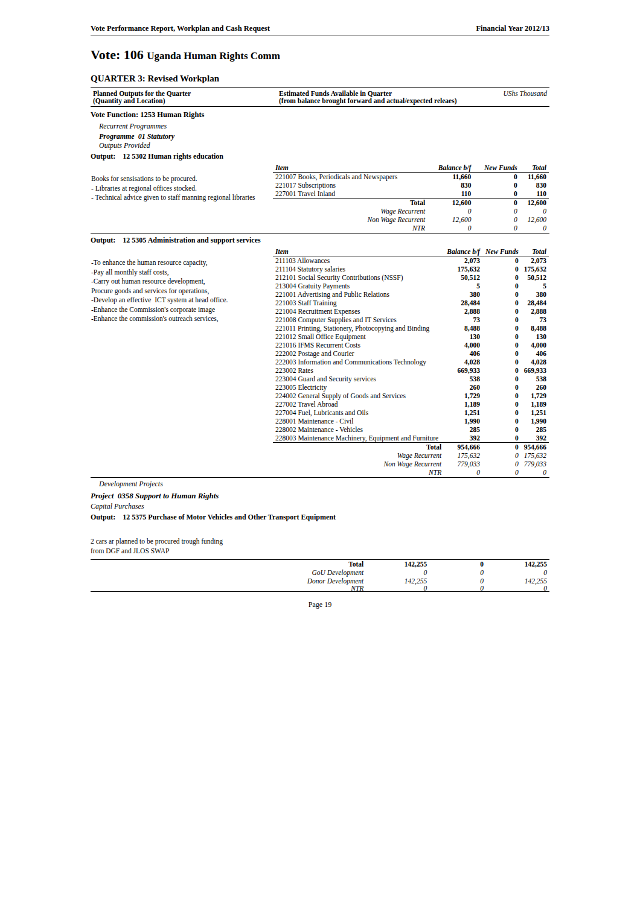Vote Performance Report, Workplan and Cash Request
Financial Year 2012/13
Vote: 106 Uganda Human Rights Comm
QUARTER 3: Revised Workplan
| Planned Outputs for the Quarter (Quantity and Location) | Estimated Funds Available in Quarter (from balance brought forward and actual/expected releaes) | UShs Thousand |
Vote Function: 1253 Human Rights
Recurrent Programmes
Programme 01 Statutory
Outputs Provided
Output: 12 5302 Human rights education
| Books for sensisations to be procured. - Libraries at regional offices stocked. - Technical advice given to staff manning regional libraries | / Item / Balance b/f / New Funds / Total / / --- / --- / --- / --- / / 221007 Books, Periodicals and Newspapers / 11,660 / 0 / 11,660 / / 221017 Subscriptions / 830 / 0 / 830 / / 227001 Travel Inland / 110 / 0 / 110 / / Total / 12,600 / 0 / 12,600 / / Wage Recurrent / 0 / 0 / 0 / / Non Wage Recurrent / 12,600 / 0 / 12,600 / / NTR / 0 / 0 / 0 / |
Output: 12 5305 Administration and support services
| -To enhance the human resource capacity, -Pay all monthly staff costs, -Carry out human resource development, Procure goods and services for operations, -Develop an effective ICT system at head office. -Enhance the Commission's corporate image -Enhance the commission's outreach services, | / Item / Balance b/f / New Funds / Total / / --- / --- / --- / --- / / 211103 Allowances / 2,073 / 0 / 2,073 / / 211104 Statutory salaries / 175,632 / 0 / 175,632 / / 212101 Social Security Contributions (NSSF) / 50,512 / 0 / 50,512 / / 213004 Gratuity Payments / 5 / 0 / 5 / / 221001 Advertising and Public Relations / 380 / 0 / 380 / / 221003 Staff Training / 28,484 / 0 / 28,484 / / 221004 Recruitment Expenses / 2,888 / 0 / 2,888 / / 221008 Computer Supplies and IT Services / 73 / 0 / 73 / / 221011 Printing, Stationery, Photocopying and Binding / 8,488 / 0 / 8,488 / / 221012 Small Office Equipment / 130 / 0 / 130 / / 221016 IFMS Recurrent Costs / 4,000 / 0 / 4,000 / / 222002 Postage and Courier / 406 / 0 / 406 / / 222003 Information and Communications Technology / 4,028 / 0 / 4,028 / / 223002 Rates / 669,933 / 0 / 669,933 / / 223004 Guard and Security services / 538 / 0 / 538 / / 223005 Electricity / 260 / 0 / 260 / / 224002 General Supply of Goods and Services / 1,729 / 0 / 1,729 / / 227002 Travel Abroad / 1,189 / 0 / 1,189 / / 227004 Fuel, Lubricants and Oils / 1,251 / 0 / 1,251 / / 228001 Maintenance - Civil / 1,990 / 0 / 1,990 / / 228002 Maintenance - Vehicles / 285 / 0 / 285 / / 228003 Maintenance Machinery, Equipment and Furniture / 392 / 0 / 392 / / Total / 954,666 / 0 / 954,666 / / Wage Recurrent / 175,632 / 0 / 175,632 / / Non Wage Recurrent / 779,033 / 0 / 779,033 / / NTR / 0 / 0 / 0 / |
Development Projects
Project 0358 Support to Human Rights
Capital Purchases
Output: 12 5375 Purchase of Motor Vehicles and Other Transport Equipment
2 cars ar planned to be procured trough funding
from DGF and JLOS SWAP
| | Total | 142,255 | 0 | 142,255 |
| | GoU Development | 0 | 0 | 0 |
| | Donor Development | 142,255 | 0 | 142,255 |
| | NTR | 0 | 0 | 0 |
Page 19